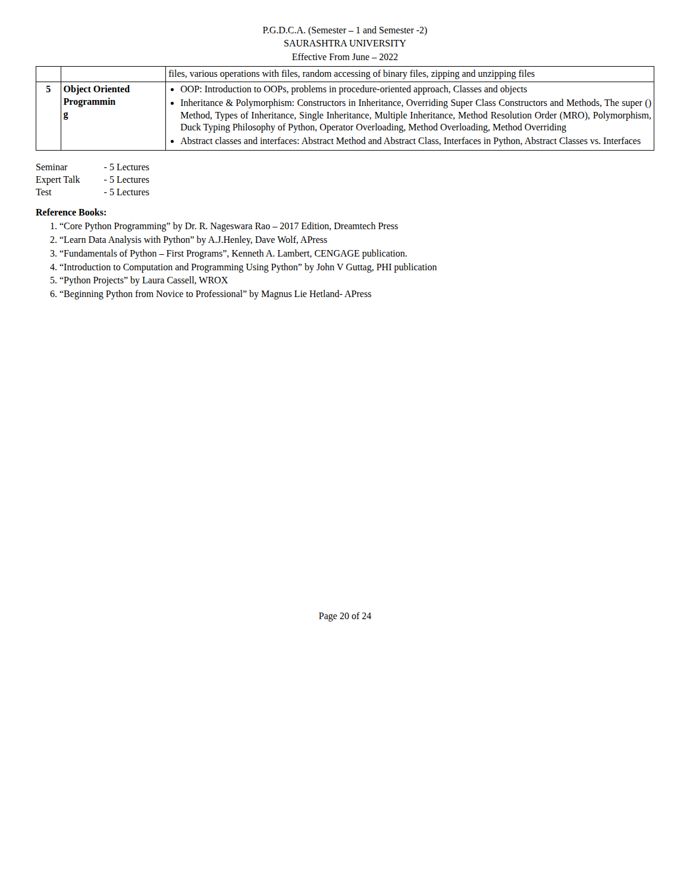P.G.D.C.A. (Semester – 1 and Semester -2)
SAURASHTRA UNIVERSITY
Effective From June – 2022
| | | files, various operations with files, random accessing of binary files, zipping and unzipping files |
| 5 | Object Oriented Programmin g | OOP: Introduction to OOPs, problems in procedure-oriented approach, Classes and objects Inheritance & Polymorphism: Constructors in Inheritance, Overriding Super Class Constructors and Methods, The super () Method, Types of Inheritance, Single Inheritance, Multiple Inheritance, Method Resolution Order (MRO), Polymorphism, Duck Typing Philosophy of Python, Operator Overloading, Method Overloading, Method Overriding Abstract classes and interfaces: Abstract Method and Abstract Class, Interfaces in Python, Abstract Classes vs. Interfaces |
| Seminar | - 5 Lectures |
| Expert Talk | - 5 Lectures |
| Test | - 5 Lectures |
Reference Books:
“Core Python Programming” by Dr. R. Nageswara Rao – 2017 Edition, Dreamtech Press
“Learn Data Analysis with Python” by A.J.Henley, Dave Wolf, APress
“Fundamentals of Python – First Programs”, Kenneth A. Lambert, CENGAGE publication.
“Introduction to Computation and Programming Using Python” by John V Guttag, PHI publication
“Python Projects” by Laura Cassell, WROX
“Beginning Python from Novice to Professional” by Magnus Lie Hetland- APress
Page 20 of 24